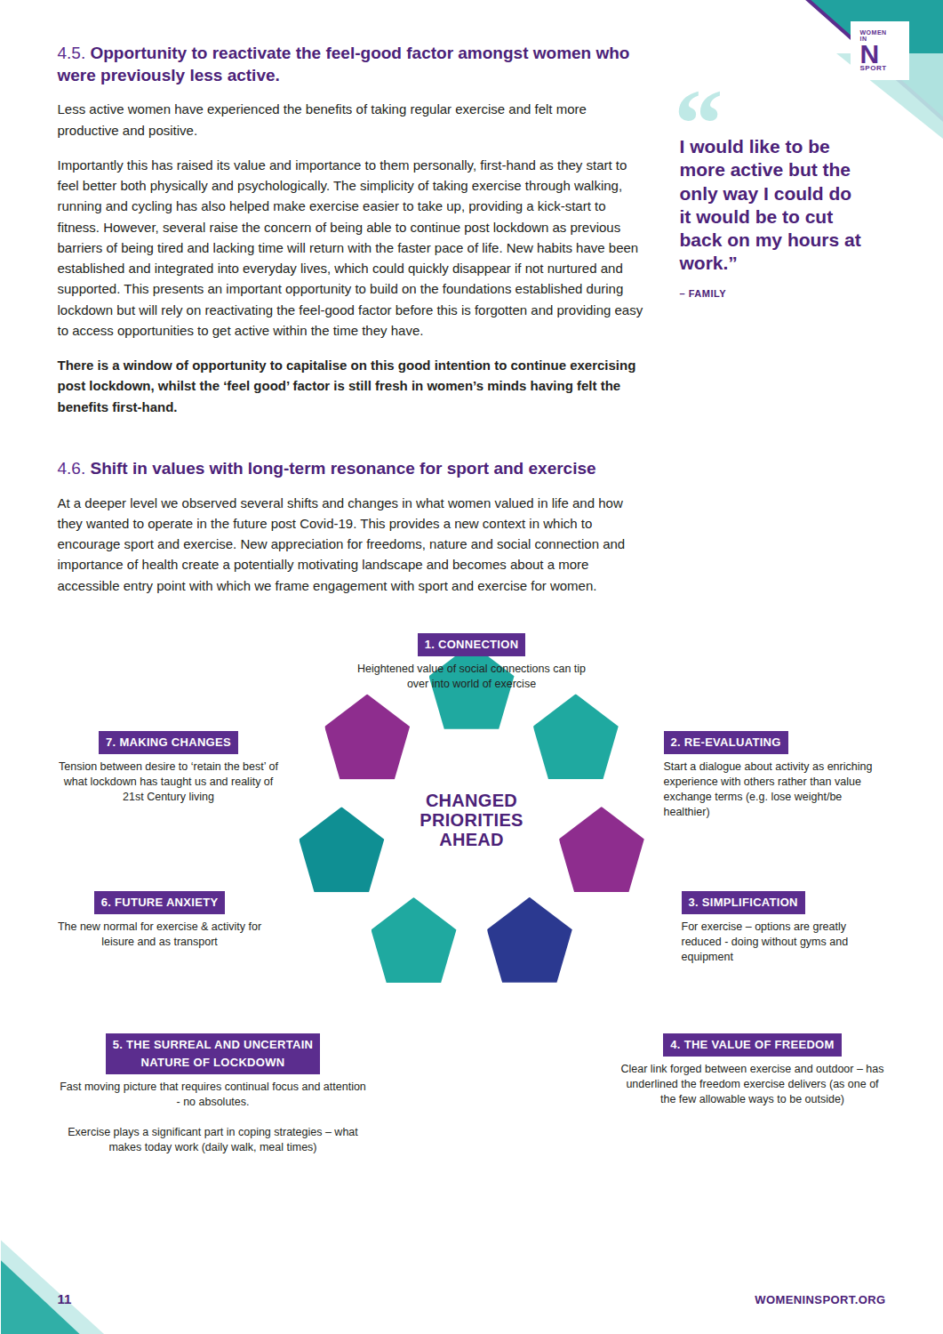WOMEN
IN N SPORT
4.5. Opportunity to reactivate the feel-good factor amongst women who were previously less active.
Less active women have experienced the benefits of taking regular exercise and felt more productive and positive.
Importantly this has raised its value and importance to them personally, first-hand as they start to feel better both physically and psychologically. The simplicity of taking exercise through walking, running and cycling has also helped make exercise easier to take up, providing a kick-start to fitness. However, several raise the concern of being able to continue post lockdown as previous barriers of being tired and lacking time will return with the faster pace of life. New habits have been established and integrated into everyday lives, which could quickly disappear if not nurtured and supported. This presents an important opportunity to build on the foundations established during lockdown but will rely on reactivating the feel-good factor before this is forgotten and providing easy to access opportunities to get active within the time they have.
There is a window of opportunity to capitalise on this good intention to continue exercising post lockdown, whilst the ‘feel good’ factor is still fresh in women’s minds having felt the benefits first-hand.
4.6. Shift in values with long-term resonance for sport and exercise
At a deeper level we observed several shifts and changes in what women valued in life and how they wanted to operate in the future post Covid-19. This provides a new context in which to encourage sport and exercise. New appreciation for freedoms, nature and social connection and importance of health create a potentially motivating landscape and becomes about a more accessible entry point with which we frame engagement with sport and exercise for women.
I would like to be more active but the only way I could do it would be to cut back on my hours at work.” – FAMILY
CHANGED
PRIORITIES
AHEAD
1. Connection
Heightened value of social connections can tip over into world of exercise
2. Re-evaluating
Start a dialogue about activity as enriching experience with others rather than value exchange terms (e.g. lose weight/be healthier)
3. Simplification
For exercise – options are greatly reduced - doing without gyms and equipment
4. The value of freedom
Clear link forged between exercise and outdoor – has underlined the freedom exercise delivers (as one of the few allowable ways to be outside)
5. The surreal and uncertain
nature of lockdown
Fast moving picture that requires continual focus and attention - no absolutes.
Exercise plays a significant part in coping strategies – what makes today work (daily walk, meal times)
6. Future anxiety
The new normal for exercise & activity for leisure and as transport
7. Making changes
Tension between desire to ‘retain the best’ of what lockdown has taught us and reality of 21st Century living
11
WOMENINSPORT.ORG